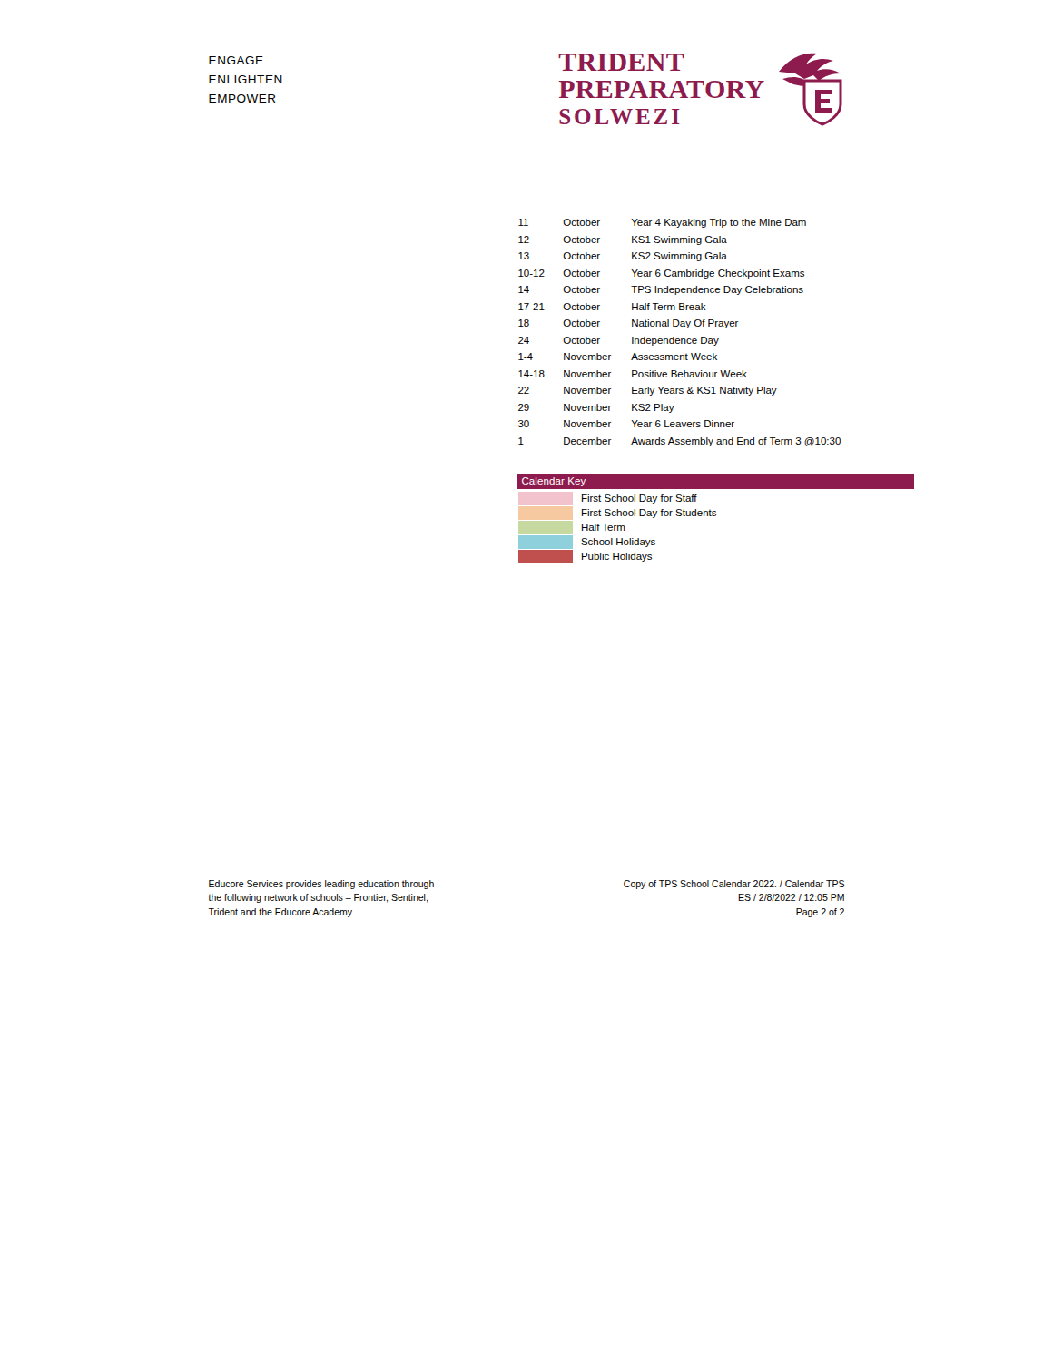Engage
Enlighten
Empower
TRIDENT PREPARATORY SOLWEZI
| 11 | October | Year 4 Kayaking Trip to the Mine Dam |
| 12 | October | KS1 Swimming Gala |
| 13 | October | KS2 Swimming Gala |
| 10-12 | October | Year 6 Cambridge Checkpoint Exams |
| 14 | October | TPS Independence Day Celebrations |
| 17-21 | October | Half Term Break |
| 18 | October | National Day Of Prayer |
| 24 | October | Independence Day |
| 1-4 | November | Assessment Week |
| 14-18 | November | Positive Behaviour Week |
| 22 | November | Early Years & KS1 Nativity Play |
| 29 | November | KS2 Play |
| 30 | November | Year 6 Leavers Dinner |
| 1 | December | Awards Assembly and End of Term 3 @10:30 |
Calendar Key
| | First School Day for Staff |
| | First School Day for Students |
| | Half Term |
| | School Holidays |
| | Public Holidays |
Educore Services provides leading education through
the following network of schools – Frontier, Sentinel,
Trident and the Educore Academy
Copy of TPS School Calendar 2022. / Calendar TPS
ES / 2/8/2022 / 12:05 PM
Page 2 of 2